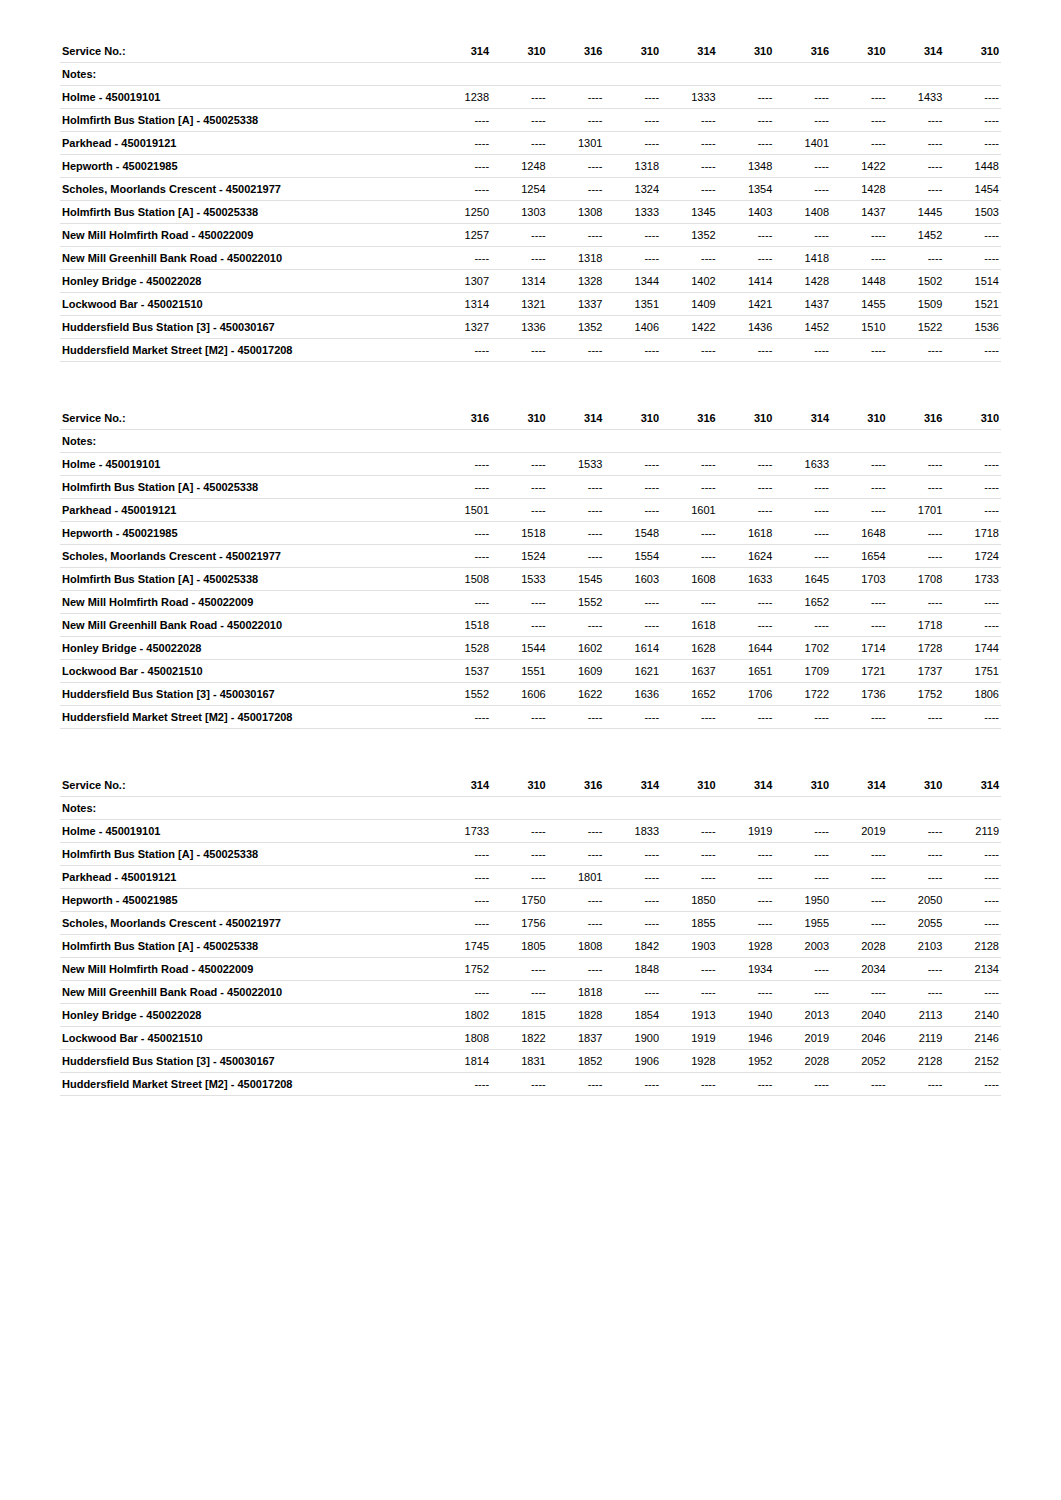| Service No.: | 314 | 310 | 316 | 310 | 314 | 310 | 316 | 310 | 314 | 310 |
| --- | --- | --- | --- | --- | --- | --- | --- | --- | --- | --- |
| Notes: | | | | | | | | | | |
| Holme - 450019101 | 1238 | ---- | ---- | ---- | 1333 | ---- | ---- | ---- | 1433 | ---- |
| Holmfirth Bus Station [A] - 450025338 | ---- | ---- | ---- | ---- | ---- | ---- | ---- | ---- | ---- | ---- |
| Parkhead - 450019121 | ---- | ---- | 1301 | ---- | ---- | ---- | 1401 | ---- | ---- | ---- |
| Hepworth - 450021985 | ---- | 1248 | ---- | 1318 | ---- | 1348 | ---- | 1422 | ---- | 1448 |
| Scholes, Moorlands Crescent - 450021977 | ---- | 1254 | ---- | 1324 | ---- | 1354 | ---- | 1428 | ---- | 1454 |
| Holmfirth Bus Station [A] - 450025338 | 1250 | 1303 | 1308 | 1333 | 1345 | 1403 | 1408 | 1437 | 1445 | 1503 |
| New Mill Holmfirth Road - 450022009 | 1257 | ---- | ---- | ---- | 1352 | ---- | ---- | ---- | 1452 | ---- |
| New Mill Greenhill Bank Road - 450022010 | ---- | ---- | 1318 | ---- | ---- | ---- | 1418 | ---- | ---- | ---- |
| Honley Bridge - 450022028 | 1307 | 1314 | 1328 | 1344 | 1402 | 1414 | 1428 | 1448 | 1502 | 1514 |
| Lockwood Bar - 450021510 | 1314 | 1321 | 1337 | 1351 | 1409 | 1421 | 1437 | 1455 | 1509 | 1521 |
| Huddersfield Bus Station [3] - 450030167 | 1327 | 1336 | 1352 | 1406 | 1422 | 1436 | 1452 | 1510 | 1522 | 1536 |
| Huddersfield Market Street [M2] - 450017208 | ---- | ---- | ---- | ---- | ---- | ---- | ---- | ---- | ---- | ---- |
| Service No.: | 316 | 310 | 314 | 310 | 316 | 310 | 314 | 310 | 316 | 310 |
| --- | --- | --- | --- | --- | --- | --- | --- | --- | --- | --- |
| Notes: | | | | | | | | | | |
| Holme - 450019101 | ---- | ---- | 1533 | ---- | ---- | ---- | 1633 | ---- | ---- | ---- |
| Holmfirth Bus Station [A] - 450025338 | ---- | ---- | ---- | ---- | ---- | ---- | ---- | ---- | ---- | ---- |
| Parkhead - 450019121 | 1501 | ---- | ---- | ---- | 1601 | ---- | ---- | ---- | 1701 | ---- |
| Hepworth - 450021985 | ---- | 1518 | ---- | 1548 | ---- | 1618 | ---- | 1648 | ---- | 1718 |
| Scholes, Moorlands Crescent - 450021977 | ---- | 1524 | ---- | 1554 | ---- | 1624 | ---- | 1654 | ---- | 1724 |
| Holmfirth Bus Station [A] - 450025338 | 1508 | 1533 | 1545 | 1603 | 1608 | 1633 | 1645 | 1703 | 1708 | 1733 |
| New Mill Holmfirth Road - 450022009 | ---- | ---- | 1552 | ---- | ---- | ---- | 1652 | ---- | ---- | ---- |
| New Mill Greenhill Bank Road - 450022010 | 1518 | ---- | ---- | ---- | 1618 | ---- | ---- | ---- | 1718 | ---- |
| Honley Bridge - 450022028 | 1528 | 1544 | 1602 | 1614 | 1628 | 1644 | 1702 | 1714 | 1728 | 1744 |
| Lockwood Bar - 450021510 | 1537 | 1551 | 1609 | 1621 | 1637 | 1651 | 1709 | 1721 | 1737 | 1751 |
| Huddersfield Bus Station [3] - 450030167 | 1552 | 1606 | 1622 | 1636 | 1652 | 1706 | 1722 | 1736 | 1752 | 1806 |
| Huddersfield Market Street [M2] - 450017208 | ---- | ---- | ---- | ---- | ---- | ---- | ---- | ---- | ---- | ---- |
| Service No.: | 314 | 310 | 316 | 314 | 310 | 314 | 310 | 314 | 310 | 314 |
| --- | --- | --- | --- | --- | --- | --- | --- | --- | --- | --- |
| Notes: | | | | | | | | | | |
| Holme - 450019101 | 1733 | ---- | ---- | 1833 | ---- | 1919 | ---- | 2019 | ---- | 2119 |
| Holmfirth Bus Station [A] - 450025338 | ---- | ---- | ---- | ---- | ---- | ---- | ---- | ---- | ---- | ---- |
| Parkhead - 450019121 | ---- | ---- | 1801 | ---- | ---- | ---- | ---- | ---- | ---- | ---- |
| Hepworth - 450021985 | ---- | 1750 | ---- | ---- | 1850 | ---- | 1950 | ---- | 2050 | ---- |
| Scholes, Moorlands Crescent - 450021977 | ---- | 1756 | ---- | ---- | 1855 | ---- | 1955 | ---- | 2055 | ---- |
| Holmfirth Bus Station [A] - 450025338 | 1745 | 1805 | 1808 | 1842 | 1903 | 1928 | 2003 | 2028 | 2103 | 2128 |
| New Mill Holmfirth Road - 450022009 | 1752 | ---- | ---- | 1848 | ---- | 1934 | ---- | 2034 | ---- | 2134 |
| New Mill Greenhill Bank Road - 450022010 | ---- | ---- | 1818 | ---- | ---- | ---- | ---- | ---- | ---- | ---- |
| Honley Bridge - 450022028 | 1802 | 1815 | 1828 | 1854 | 1913 | 1940 | 2013 | 2040 | 2113 | 2140 |
| Lockwood Bar - 450021510 | 1808 | 1822 | 1837 | 1900 | 1919 | 1946 | 2019 | 2046 | 2119 | 2146 |
| Huddersfield Bus Station [3] - 450030167 | 1814 | 1831 | 1852 | 1906 | 1928 | 1952 | 2028 | 2052 | 2128 | 2152 |
| Huddersfield Market Street [M2] - 450017208 | ---- | ---- | ---- | ---- | ---- | ---- | ---- | ---- | ---- | ---- |